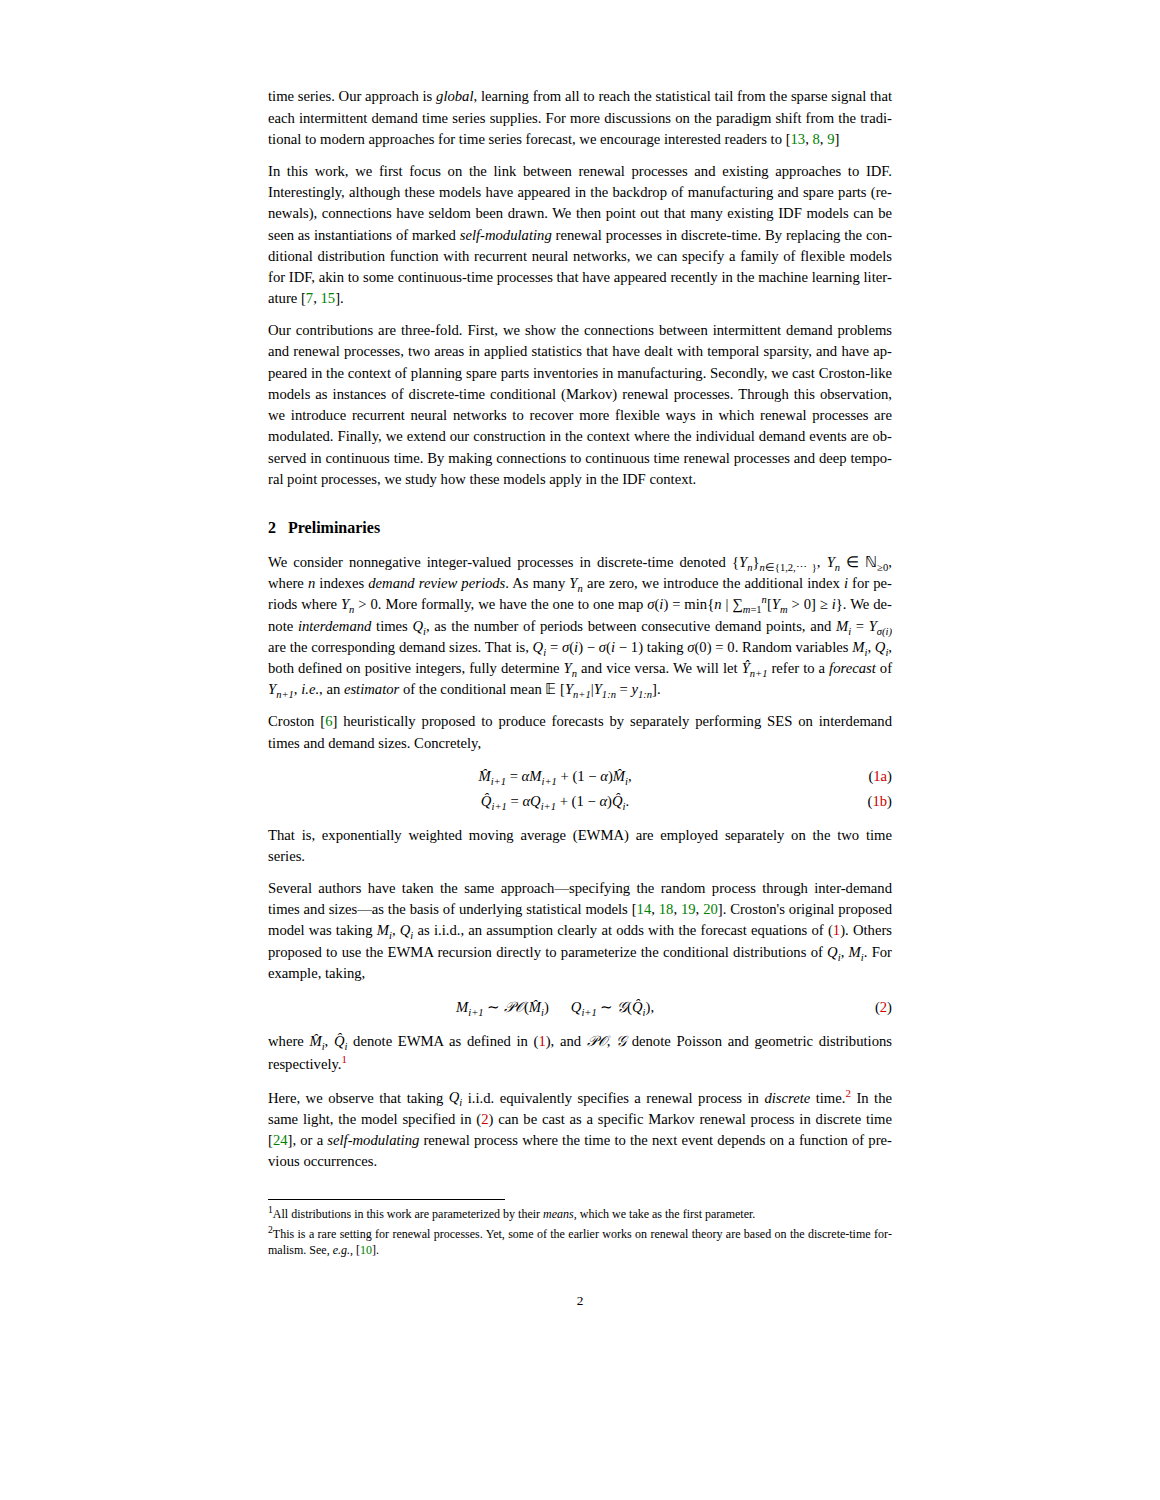time series. Our approach is global, learning from all to reach the statistical tail from the sparse signal that each intermittent demand time series supplies. For more discussions on the paradigm shift from the traditional to modern approaches for time series forecast, we encourage interested readers to [13, 8, 9]
In this work, we first focus on the link between renewal processes and existing approaches to IDF. Interestingly, although these models have appeared in the backdrop of manufacturing and spare parts (renewals), connections have seldom been drawn. We then point out that many existing IDF models can be seen as instantiations of marked self-modulating renewal processes in discrete-time. By replacing the conditional distribution function with recurrent neural networks, we can specify a family of flexible models for IDF, akin to some continuous-time processes that have appeared recently in the machine learning literature [7, 15].
Our contributions are three-fold. First, we show the connections between intermittent demand problems and renewal processes, two areas in applied statistics that have dealt with temporal sparsity, and have appeared in the context of planning spare parts inventories in manufacturing. Secondly, we cast Croston-like models as instances of discrete-time conditional (Markov) renewal processes. Through this observation, we introduce recurrent neural networks to recover more flexible ways in which renewal processes are modulated. Finally, we extend our construction in the context where the individual demand events are observed in continuous time. By making connections to continuous time renewal processes and deep temporal point processes, we study how these models apply in the IDF context.
2 Preliminaries
We consider nonnegative integer-valued processes in discrete-time denoted {Yn}n∈{1,2,⋯ }, Yn ∈ ℕ≥0, where n indexes demand review periods. As many Yn are zero, we introduce the additional index i for periods where Yn > 0. More formally, we have the one to one map σ(i) = min{n | ∑m=1n[Ym > 0] ≥ i}. We denote interdemand times Qi, as the number of periods between consecutive demand points, and Mi = Yσ(i) are the corresponding demand sizes. That is, Qi = σ(i) − σ(i − 1) taking σ(0) = 0. Random variables Mi, Qi, both defined on positive integers, fully determine Yn and vice versa. We will let Ŷn+1 refer to a forecast of Yn+1, i.e., an estimator of the conditional mean 𝔼 [Yn+1|Y1:n = y1:n].
Croston [6] heuristically proposed to produce forecasts by separately performing SES on interdemand times and demand sizes. Concretely,
| M̂ i+1 = α M i+1 + (1 − α ) M̂ i , | ( 1a ) |
| Q̂ i+1 = α Q i+1 + (1 − α ) Q̂ i . | ( 1b ) |
That is, exponentially weighted moving average (EWMA) are employed separately on the two time series.
Several authors have taken the same approach—specifying the random process through inter-demand times and sizes—as the basis of underlying statistical models [14, 18, 19, 20]. Croston's original proposed model was taking Mi, Qi as i.i.d., an assumption clearly at odds with the forecast equations of (1). Others proposed to use the EWMA recursion directly to parameterize the conditional distributions of Qi, Mi. For example, taking,
| M i+1 ∼ 𝒫𝒪 ( M̂ i ) Q i+1 ∼ 𝒢 ( Q̂ i ), | ( 2 ) |
where M̂i, Q̂i denote EWMA as defined in (1), and 𝒫𝒪, 𝒢 denote Poisson and geometric distributions respectively.1
Here, we observe that taking Qi i.i.d. equivalently specifies a renewal process in discrete time.2 In the same light, the model specified in (2) can be cast as a specific Markov renewal process in discrete time [24], or a self-modulating renewal process where the time to the next event depends on a function of previous occurrences.
1All distributions in this work are parameterized by their means, which we take as the first parameter.
2This is a rare setting for renewal processes. Yet, some of the earlier works on renewal theory are based on the discrete-time formalism. See, e.g., [10].
2